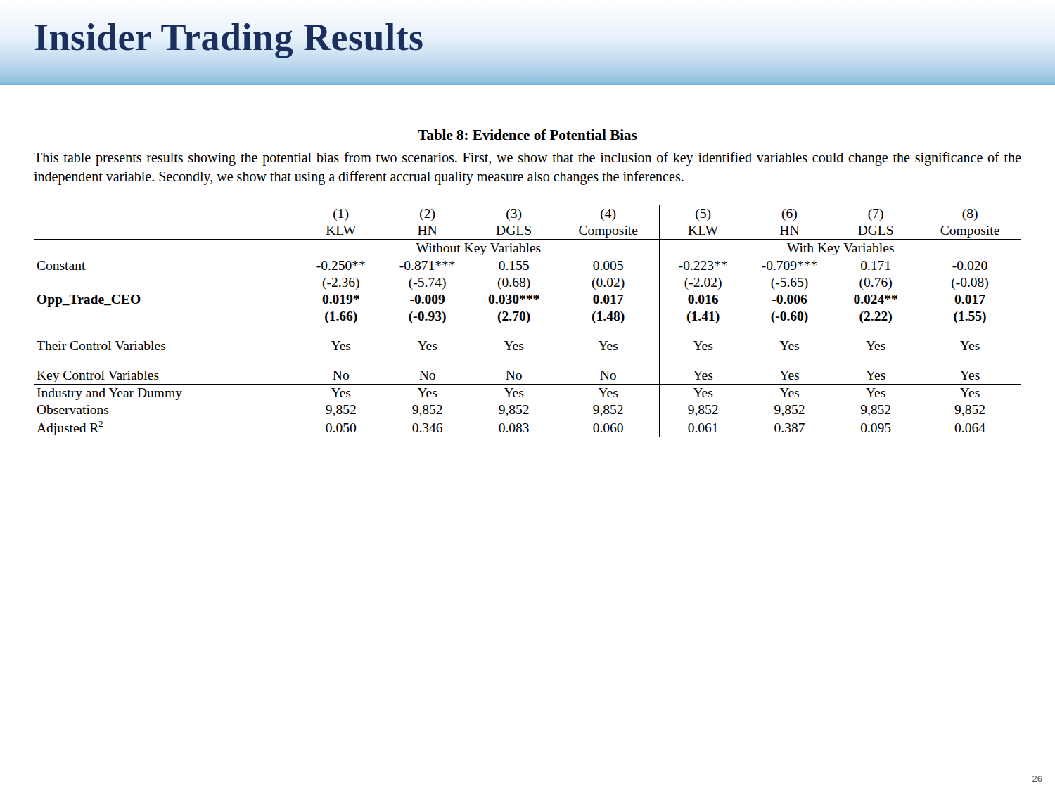Insider Trading Results
Table 8: Evidence of Potential Bias
This table presents results showing the potential bias from two scenarios. First, we show that the inclusion of key identified variables could change the significance of the independent variable. Secondly, we show that using a different accrual quality measure also changes the inferences.
| | (1) | (2) | (3) | (4) | (5) | (6) | (7) | (8) |
| | KLW | HN | DGLS | Composite | KLW | HN | DGLS | Composite |
| | Without Key Variables | With Key Variables |
| Constant | -0.250** | -0.871*** | 0.155 | 0.005 | -0.223** | -0.709*** | 0.171 | -0.020 |
| | (-2.36) | (-5.74) | (0.68) | (0.02) | (-2.02) | (-5.65) | (0.76) | (-0.08) |
| Opp_Trade_CEO | 0.019* | -0.009 | 0.030*** | 0.017 | 0.016 | -0.006 | 0.024** | 0.017 |
| | (1.66) | (-0.93) | (2.70) | (1.48) | (1.41) | (-0.60) | (2.22) | (1.55) |
| Their Control Variables | Yes | Yes | Yes | Yes | Yes | Yes | Yes | Yes |
| Key Control Variables | No | No | No | No | Yes | Yes | Yes | Yes |
| Industry and Year Dummy | Yes | Yes | Yes | Yes | Yes | Yes | Yes | Yes |
| Observations | 9,852 | 9,852 | 9,852 | 9,852 | 9,852 | 9,852 | 9,852 | 9,852 |
| Adjusted R 2 | 0.050 | 0.346 | 0.083 | 0.060 | 0.061 | 0.387 | 0.095 | 0.064 |
26